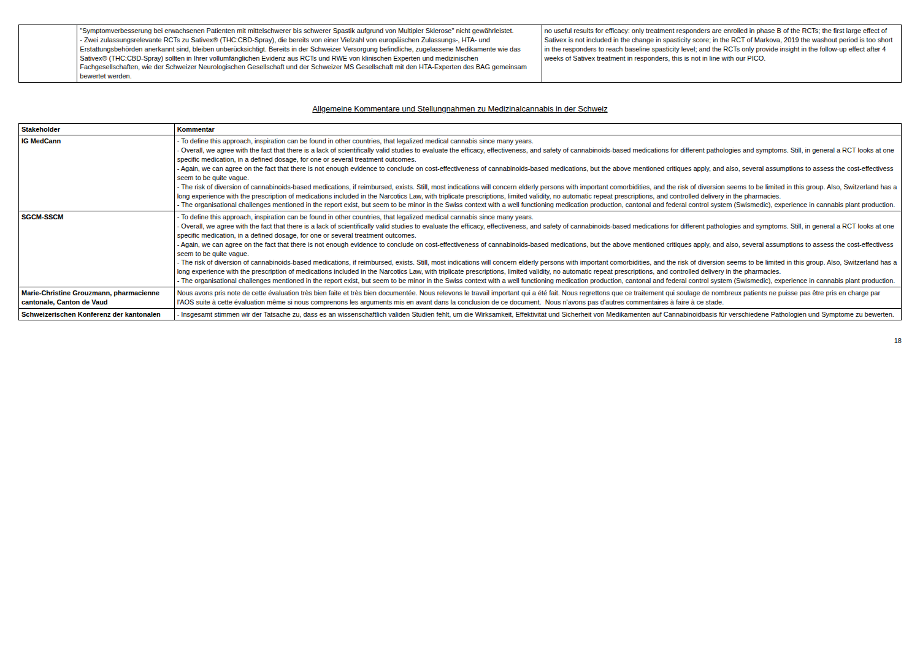| | "Symptomverbesserung bei erwachsenen Patienten mit mittelschwerer bis schwerer Spastik aufgrund von Multipler Sklerose" nicht gewährleistet. - Zwei zulassungsrelevante RCTs zu Sativex® (THC:CBD-Spray), die bereits von einer Vielzahl von europäischen Zulassungs-, HTA- und Erstattungsbehörden anerkannt sind, bleiben unberücksichtigt. Bereits in der Schweizer Versorgung befindliche, zugelassene Medikamente wie das Sativex® (THC:CBD-Spray) sollten in Ihrer vollumfänglichen Evidenz aus RCTs und RWE von klinischen Experten und medizinischen Fachgesellschaften, wie der Schweizer Neurologischen Gesellschaft und der Schweizer MS Gesellschaft mit den HTA-Experten des BAG gemeinsam bewertet werden. | no useful results for efficacy: only treatment responders are enrolled in phase B of the RCTs; the first large effect of Sativex is not included in the change in spasticity score; in the RCT of Markova, 2019 the washout period is too short in the responders to reach baseline spasticity level; and the RCTs only provide insight in the follow-up effect after 4 weeks of Sativex treatment in responders, this is not in line with our PICO. |
Allgemeine Kommentare und Stellungnahmen zu Medizinalcannabis in der Schweiz
| Stakeholder | Kommentar |
| --- | --- |
| IG MedCann | - To define this approach, inspiration can be found in other countries, that legalized medical cannabis since many years. - Overall, we agree with the fact that there is a lack of scientifically valid studies to evaluate the efficacy, effectiveness, and safety of cannabinoids-based medications for different pathologies and symptoms. Still, in general a RCT looks at one specific medication, in a defined dosage, for one or several treatment outcomes. - Again, we can agree on the fact that there is not enough evidence to conclude on cost-effectiveness of cannabinoids-based medications, but the above mentioned critiques apply, and also, several assumptions to assess the cost-effectivess seem to be quite vague. - The risk of diversion of cannabinoids-based medications, if reimbursed, exists. Still, most indications will concern elderly persons with important comorbidities, and the risk of diversion seems to be limited in this group. Also, Switzerland has a long experience with the prescription of medications included in the Narcotics Law, with triplicate prescriptions, limited validity, no automatic repeat prescriptions, and controlled delivery in the pharmacies. - The organisational challenges mentioned in the report exist, but seem to be minor in the Swiss context with a well functioning medication production, cantonal and federal control system (Swismedic), experience in cannabis plant production. |
| SGCM-SSCM | - To define this approach, inspiration can be found in other countries, that legalized medical cannabis since many years. - Overall, we agree with the fact that there is a lack of scientifically valid studies to evaluate the efficacy, effectiveness, and safety of cannabinoids-based medications for different pathologies and symptoms. Still, in general a RCT looks at one specific medication, in a defined dosage, for one or several treatment outcomes. - Again, we can agree on the fact that there is not enough evidence to conclude on cost-effectiveness of cannabinoids-based medications, but the above mentioned critiques apply, and also, several assumptions to assess the cost-effectivess seem to be quite vague. - The risk of diversion of cannabinoids-based medications, if reimbursed, exists. Still, most indications will concern elderly persons with important comorbidities, and the risk of diversion seems to be limited in this group. Also, Switzerland has a long experience with the prescription of medications included in the Narcotics Law, with triplicate prescriptions, limited validity, no automatic repeat prescriptions, and controlled delivery in the pharmacies. - The organisational challenges mentioned in the report exist, but seem to be minor in the Swiss context with a well functioning medication production, cantonal and federal control system (Swismedic), experience in cannabis plant production. |
| Marie-Christine Grouzmann, pharmacienne cantonale, Canton de Vaud | Nous avons pris note de cette évaluation très bien faite et très bien documentée. Nous relevons le travail important qui a été fait. Nous regrettons que ce traitement qui soulage de nombreux patients ne puisse pas être pris en charge par l'AOS suite à cette évaluation même si nous comprenons les arguments mis en avant dans la conclusion de ce document. Nous n'avons pas d'autres commentaires à faire à ce stade. |
| Schweizerischen Konferenz der kantonalen | - Insgesamt stimmen wir der Tatsache zu, dass es an wissenschaftlich validen Studien fehlt, um die Wirksamkeit, Effektivität und Sicherheit von Medikamenten auf Cannabinoidbasis für verschiedene Pathologien und Symptome zu bewerten. |
18